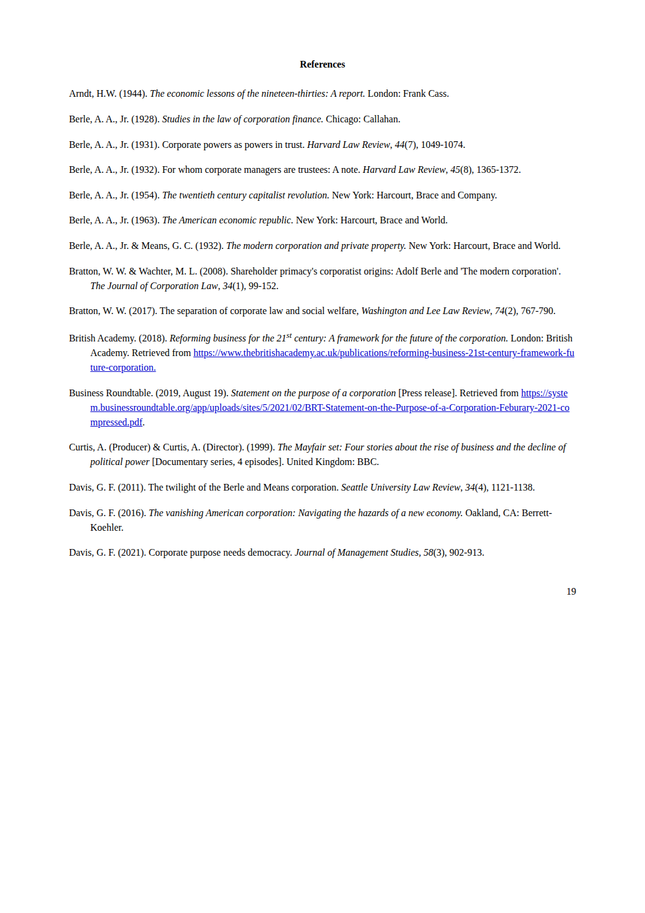References
Arndt, H.W. (1944). The economic lessons of the nineteen-thirties: A report. London: Frank Cass.
Berle, A. A., Jr. (1928). Studies in the law of corporation finance. Chicago: Callahan.
Berle, A. A., Jr. (1931). Corporate powers as powers in trust. Harvard Law Review, 44(7), 1049-1074.
Berle, A. A., Jr. (1932). For whom corporate managers are trustees: A note. Harvard Law Review, 45(8), 1365-1372.
Berle, A. A., Jr. (1954). The twentieth century capitalist revolution. New York: Harcourt, Brace and Company.
Berle, A. A., Jr. (1963). The American economic republic. New York: Harcourt, Brace and World.
Berle, A. A., Jr. & Means, G. C. (1932). The modern corporation and private property. New York: Harcourt, Brace and World.
Bratton, W. W. & Wachter, M. L. (2008). Shareholder primacy's corporatist origins: Adolf Berle and 'The modern corporation'. The Journal of Corporation Law, 34(1), 99-152.
Bratton, W. W. (2017). The separation of corporate law and social welfare, Washington and Lee Law Review, 74(2), 767-790.
British Academy. (2018). Reforming business for the 21st century: A framework for the future of the corporation. London: British Academy. Retrieved from https://www.thebritishacademy.ac.uk/publications/reforming-business-21st-century-framework-future-corporation.
Business Roundtable. (2019, August 19). Statement on the purpose of a corporation [Press release]. Retrieved from https://system.businessroundtable.org/app/uploads/sites/5/2021/02/BRT-Statement-on-the-Purpose-of-a-Corporation-Feburary-2021-compressed.pdf.
Curtis, A. (Producer) & Curtis, A. (Director). (1999). The Mayfair set: Four stories about the rise of business and the decline of political power [Documentary series, 4 episodes]. United Kingdom: BBC.
Davis, G. F. (2011). The twilight of the Berle and Means corporation. Seattle University Law Review, 34(4), 1121-1138.
Davis, G. F. (2016). The vanishing American corporation: Navigating the hazards of a new economy. Oakland, CA: Berrett-Koehler.
Davis, G. F. (2021). Corporate purpose needs democracy. Journal of Management Studies, 58(3), 902-913.
19